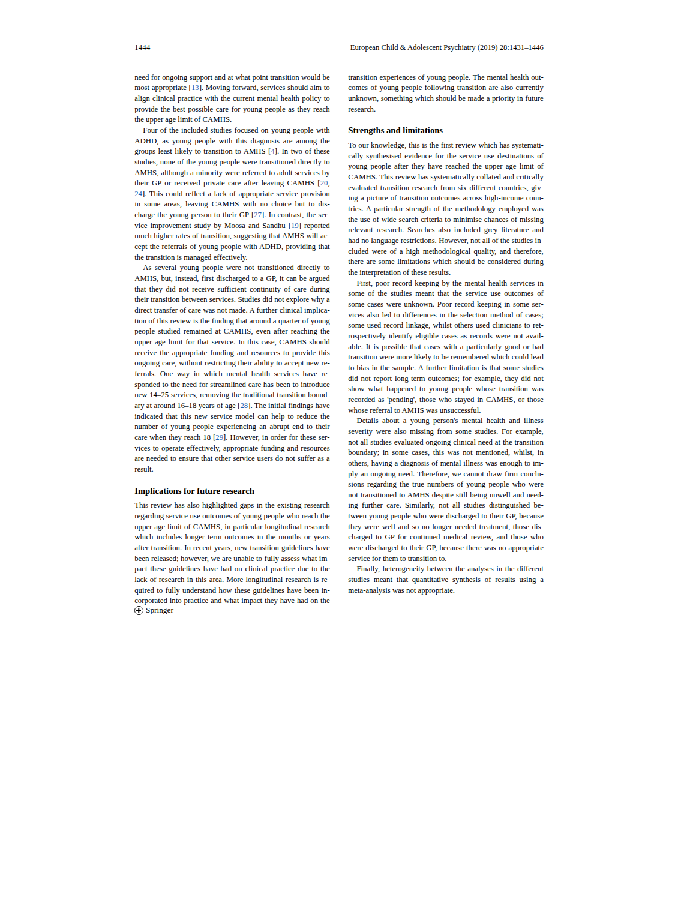1444 European Child & Adolescent Psychiatry (2019) 28:1431–1446
need for ongoing support and at what point transition would be most appropriate [13]. Moving forward, services should aim to align clinical practice with the current mental health policy to provide the best possible care for young people as they reach the upper age limit of CAMHS.
Four of the included studies focused on young people with ADHD, as young people with this diagnosis are among the groups least likely to transition to AMHS [4]. In two of these studies, none of the young people were transitioned directly to AMHS, although a minority were referred to adult services by their GP or received private care after leaving CAMHS [20, 24]. This could reflect a lack of appropriate service provision in some areas, leaving CAMHS with no choice but to discharge the young person to their GP [27]. In contrast, the service improvement study by Moosa and Sandhu [19] reported much higher rates of transition, suggesting that AMHS will accept the referrals of young people with ADHD, providing that the transition is managed effectively.
As several young people were not transitioned directly to AMHS, but, instead, first discharged to a GP, it can be argued that they did not receive sufficient continuity of care during their transition between services. Studies did not explore why a direct transfer of care was not made. A further clinical implication of this review is the finding that around a quarter of young people studied remained at CAMHS, even after reaching the upper age limit for that service. In this case, CAMHS should receive the appropriate funding and resources to provide this ongoing care, without restricting their ability to accept new referrals. One way in which mental health services have responded to the need for streamlined care has been to introduce new 14–25 services, removing the traditional transition boundary at around 16–18 years of age [28]. The initial findings have indicated that this new service model can help to reduce the number of young people experiencing an abrupt end to their care when they reach 18 [29]. However, in order for these services to operate effectively, appropriate funding and resources are needed to ensure that other service users do not suffer as a result.
Implications for future research
This review has also highlighted gaps in the existing research regarding service use outcomes of young people who reach the upper age limit of CAMHS, in particular longitudinal research which includes longer term outcomes in the months or years after transition. In recent years, new transition guidelines have been released; however, we are unable to fully assess what impact these guidelines have had on clinical practice due to the lack of research in this area. More longitudinal research is required to fully understand how these guidelines have been incorporated into practice and what impact they have had on the transition experiences of young people. The mental health outcomes of young people following transition are also currently unknown, something which should be made a priority in future research.
Strengths and limitations
To our knowledge, this is the first review which has systematically synthesised evidence for the service use destinations of young people after they have reached the upper age limit of CAMHS. This review has systematically collated and critically evaluated transition research from six different countries, giving a picture of transition outcomes across high-income countries. A particular strength of the methodology employed was the use of wide search criteria to minimise chances of missing relevant research. Searches also included grey literature and had no language restrictions. However, not all of the studies included were of a high methodological quality, and therefore, there are some limitations which should be considered during the interpretation of these results.
First, poor record keeping by the mental health services in some of the studies meant that the service use outcomes of some cases were unknown. Poor record keeping in some services also led to differences in the selection method of cases; some used record linkage, whilst others used clinicians to retrospectively identify eligible cases as records were not available. It is possible that cases with a particularly good or bad transition were more likely to be remembered which could lead to bias in the sample. A further limitation is that some studies did not report long-term outcomes; for example, they did not show what happened to young people whose transition was recorded as 'pending', those who stayed in CAMHS, or those whose referral to AMHS was unsuccessful.
Details about a young person's mental health and illness severity were also missing from some studies. For example, not all studies evaluated ongoing clinical need at the transition boundary; in some cases, this was not mentioned, whilst, in others, having a diagnosis of mental illness was enough to imply an ongoing need. Therefore, we cannot draw firm conclusions regarding the true numbers of young people who were not transitioned to AMHS despite still being unwell and needing further care. Similarly, not all studies distinguished between young people who were discharged to their GP, because they were well and so no longer needed treatment, those discharged to GP for continued medical review, and those who were discharged to their GP, because there was no appropriate service for them to transition to.
Finally, heterogeneity between the analyses in the different studies meant that quantitative synthesis of results using a meta-analysis was not appropriate.
Springer